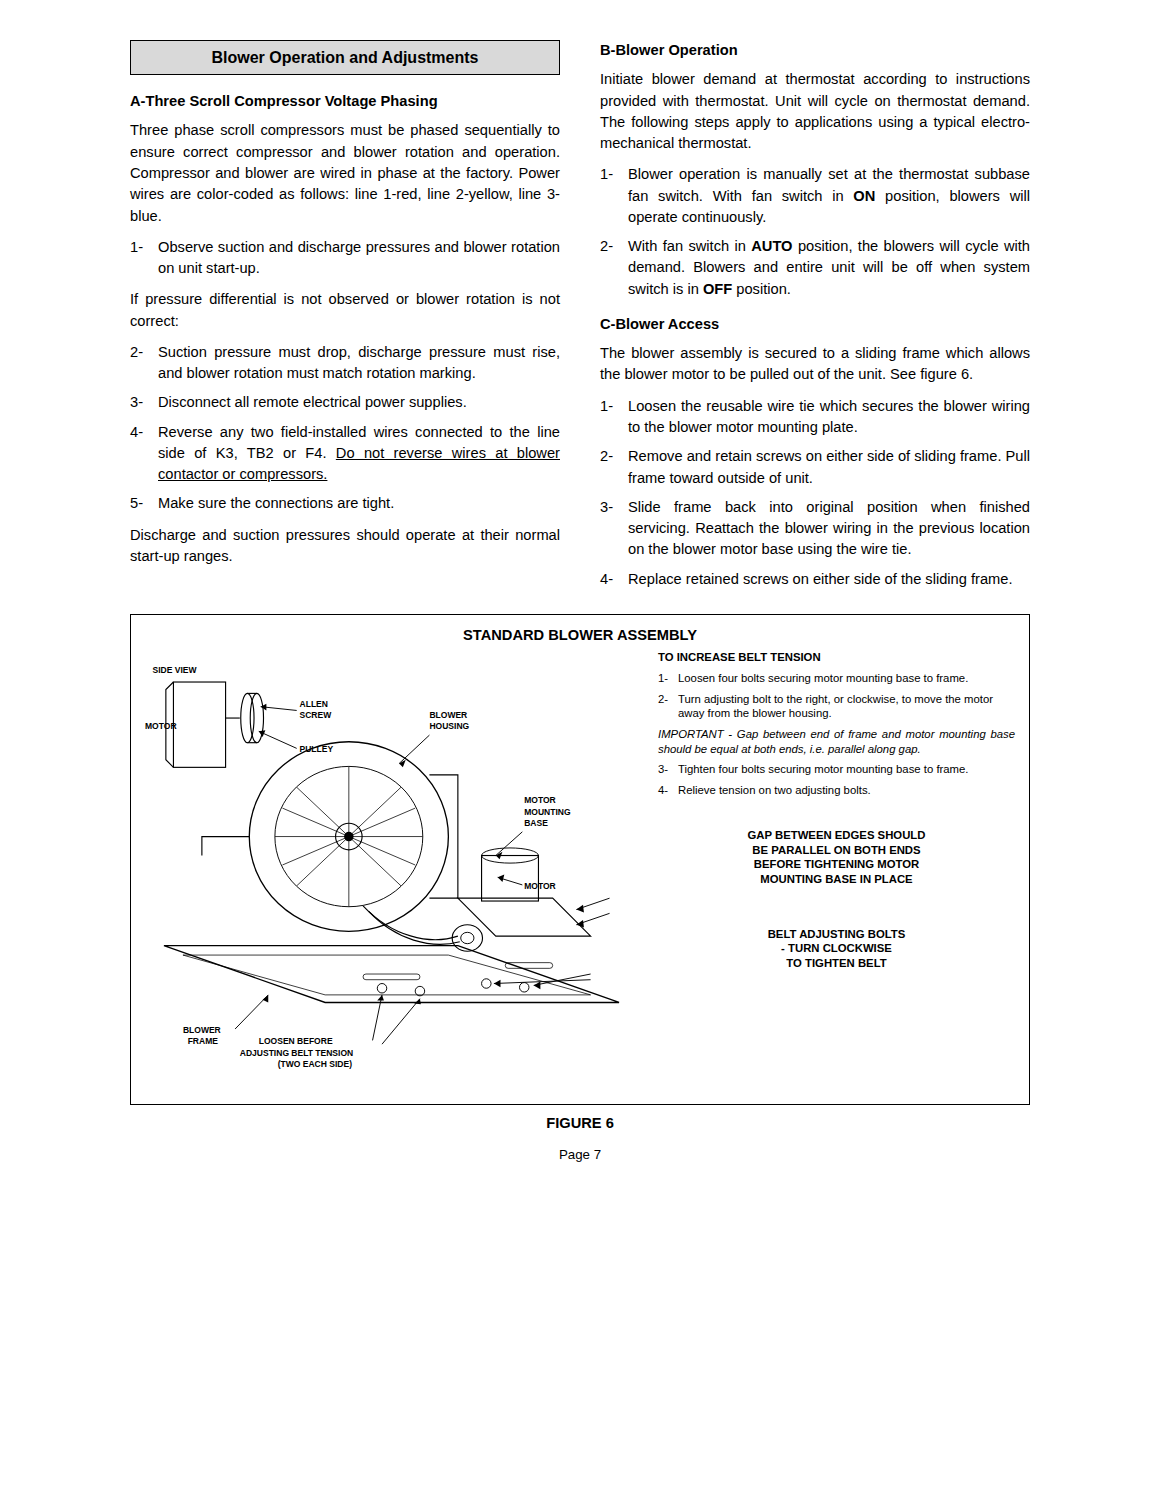Blower Operation and Adjustments
A-Three Scroll Compressor Voltage Phasing
Three phase scroll compressors must be phased sequentially to ensure correct compressor and blower rotation and operation. Compressor and blower are wired in phase at the factory. Power wires are color-coded as follows: line 1-red, line 2-yellow, line 3-blue.
Observe suction and discharge pressures and blower rotation on unit start-up.
If pressure differential is not observed or blower rotation is not correct:
Suction pressure must drop, discharge pressure must rise, and blower rotation must match rotation marking.
Disconnect all remote electrical power supplies.
Reverse any two field-installed wires connected to the line side of K3, TB2 or F4. Do not reverse wires at blower contactor or compressors.
Make sure the connections are tight.
Discharge and suction pressures should operate at their normal start-up ranges.
B-Blower Operation
Initiate blower demand at thermostat according to instructions provided with thermostat. Unit will cycle on thermostat demand. The following steps apply to applications using a typical electro-mechanical thermostat.
Blower operation is manually set at the thermostat subbase fan switch. With fan switch in ON position, blowers will operate continuously.
With fan switch in AUTO position, the blowers will cycle with demand. Blowers and entire unit will be off when system switch is in OFF position.
C-Blower Access
The blower assembly is secured to a sliding frame which allows the blower motor to be pulled out of the unit. See figure 6.
Loosen the reusable wire tie which secures the blower wiring to the blower motor mounting plate.
Remove and retain screws on either side of sliding frame. Pull frame toward outside of unit.
Slide frame back into original position when finished servicing. Reattach the blower wiring in the previous location on the blower motor base using the wire tie.
Replace retained screws on either side of the sliding frame.
STANDARD BLOWER ASSEMBLY
SIDE VIEW MOTOR ALLEN SCREW PULLEY BLOWER HOUSING MOTOR MOUNTING BASE MOTOR BLOWER FRAME LOOSEN BEFORE ADJUSTING BELT TENSION (TWO EACH SIDE)
TO INCREASE BELT TENSION
Loosen four bolts securing motor mounting base to frame.
Turn adjusting bolt to the right, or clockwise, to move the motor away from the blower housing.
IMPORTANT - Gap between end of frame and motor mounting base should be equal at both ends, i.e. parallel along gap.
Tighten four bolts securing motor mounting base to frame.
Relieve tension on two adjusting bolts.
GAP BETWEEN EDGES SHOULD
BE PARALLEL ON BOTH ENDS
BEFORE TIGHTENING MOTOR
MOUNTING BASE IN PLACE
BELT ADJUSTING BOLTS
- TURN CLOCKWISE
TO TIGHTEN BELT
FIGURE 6
Page 7